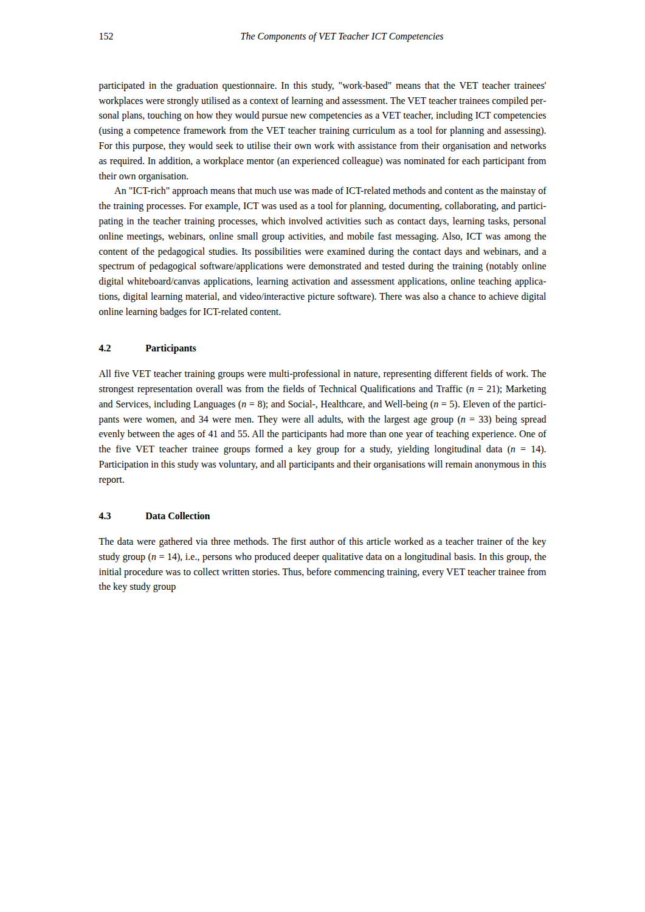152 The Components of VET Teacher ICT Competencies
participated in the graduation questionnaire. In this study, "work-based" means that the VET teacher trainees' workplaces were strongly utilised as a context of learning and assessment. The VET teacher trainees compiled personal plans, touching on how they would pursue new competencies as a VET teacher, including ICT competencies (using a competence framework from the VET teacher training curriculum as a tool for planning and assessing). For this purpose, they would seek to utilise their own work with assistance from their organisation and networks as required. In addition, a workplace mentor (an experienced colleague) was nominated for each participant from their own organisation.
An "ICT-rich" approach means that much use was made of ICT-related methods and content as the mainstay of the training processes. For example, ICT was used as a tool for planning, documenting, collaborating, and participating in the teacher training processes, which involved activities such as contact days, learning tasks, personal online meetings, webinars, online small group activities, and mobile fast messaging. Also, ICT was among the content of the pedagogical studies. Its possibilities were examined during the contact days and webinars, and a spectrum of pedagogical software/applications were demonstrated and tested during the training (notably online digital whiteboard/canvas applications, learning activation and assessment applications, online teaching applications, digital learning material, and video/interactive picture software). There was also a chance to achieve digital online learning badges for ICT-related content.
4.2 Participants
All five VET teacher training groups were multi-professional in nature, representing different fields of work. The strongest representation overall was from the fields of Technical Qualifications and Traffic (n = 21); Marketing and Services, including Languages (n = 8); and Social-, Healthcare, and Well-being (n = 5). Eleven of the participants were women, and 34 were men. They were all adults, with the largest age group (n = 33) being spread evenly between the ages of 41 and 55. All the participants had more than one year of teaching experience. One of the five VET teacher trainee groups formed a key group for a study, yielding longitudinal data (n = 14). Participation in this study was voluntary, and all participants and their organisations will remain anonymous in this report.
4.3 Data Collection
The data were gathered via three methods. The first author of this article worked as a teacher trainer of the key study group (n = 14), i.e., persons who produced deeper qualitative data on a longitudinal basis. In this group, the initial procedure was to collect written stories. Thus, before commencing training, every VET teacher trainee from the key study group